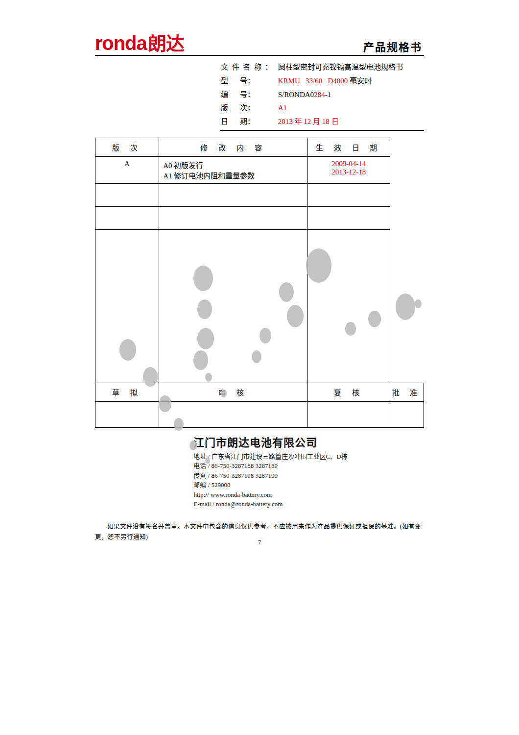ronda 朗达
产品规格书
| 文件名称： | 圆柱型密封可充镍镉高温型电池规格书 |
| 型 号： | KRMU 33/60 D4000 毫安时 |
| 编 号： | S/RONDA0 284 -1 |
| 版 次： | A1 |
| 日 期： | 2013 年 12 月 18 日 |
| 版 次 | 修 改 内 容 | 生 效 日 期 |
| --- | --- | --- |
| A | A0 初版发行 A1 修订电池内阻和重量参数 | 2009-04-14 2013-12-18 |
| 草 拟 | 审 核 | 复 核 | 批 准 |
江门市朗达电池有限公司
地址 / 广东省江门市建设三路篁庄沙冲围工业区C、D栋
电话 / 86-750-3287188 3287189
传真 / 86-750-3287198 3287199
邮编 / 529000
http:// www.ronda-battery.com
E-mail / ronda@ronda-battery.com
如果文件没有签名并盖章，本文件中包含的信息仅供参考，不应被用来作为产品提供保证或担保的基准。(如有变更，恕不另行通知)
7